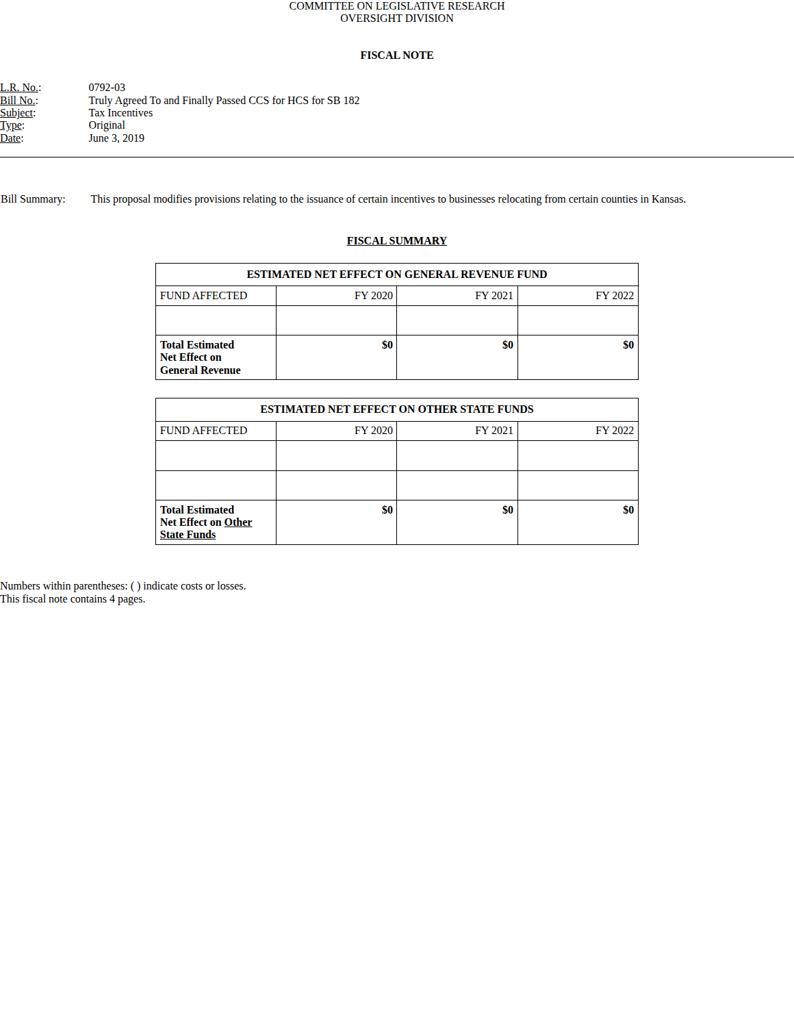COMMITTEE ON LEGISLATIVE RESEARCH
OVERSIGHT DIVISION
FISCAL NOTE
| L.R. No. : | 0792-03 |
| Bill No. : | Truly Agreed To and Finally Passed CCS for HCS for SB 182 |
| Subject : | Tax Incentives |
| Type : | Original |
| Date : | June 3, 2019 |
| Bill Summary: | This proposal modifies provisions relating to the issuance of certain incentives to businesses relocating from certain counties in Kansas. |
FISCAL SUMMARY
| ESTIMATED NET EFFECT ON GENERAL REVENUE FUND |
| --- |
| FUND AFFECTED | FY 2020 | FY 2021 | FY 2022 |
| Total Estimated Net Effect on General Revenue | $0 | $0 | $0 |
| ESTIMATED NET EFFECT ON OTHER STATE FUNDS |
| --- |
| FUND AFFECTED | FY 2020 | FY 2021 | FY 2022 |
| Total Estimated Net Effect on Other State Funds | $0 | $0 | $0 |
Numbers within parentheses: ( ) indicate costs or losses.
This fiscal note contains 4 pages.